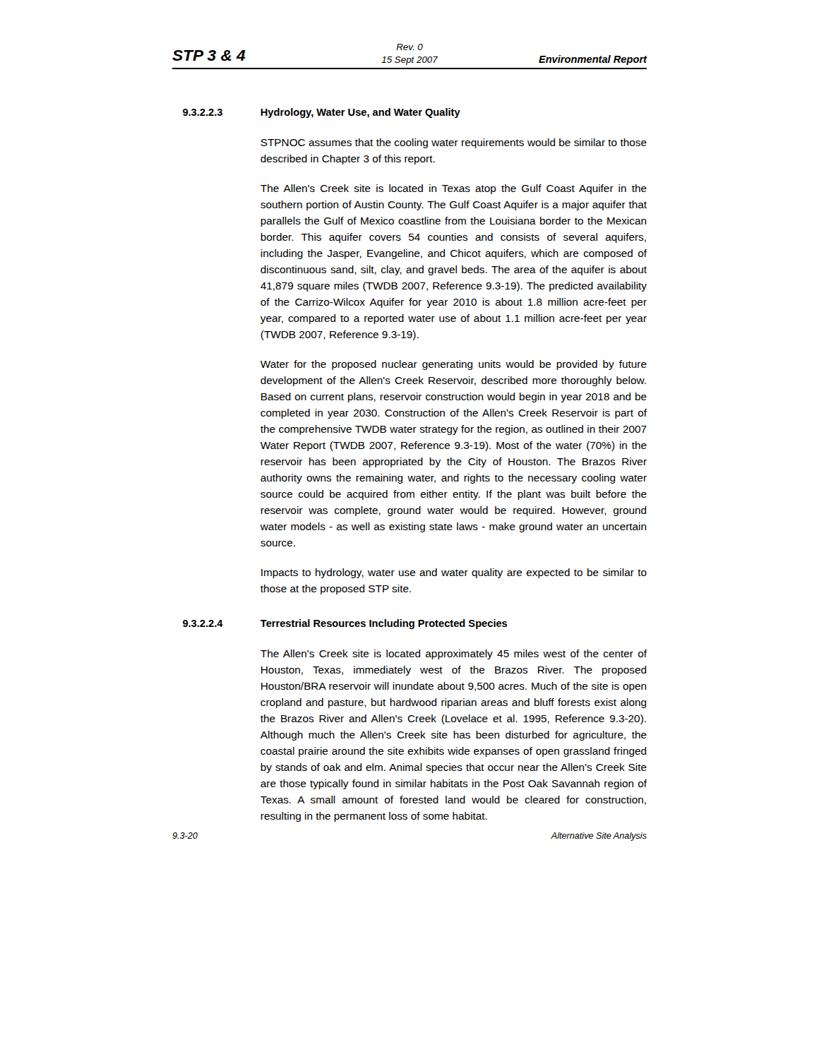Rev. 0
15 Sept 2007
STP 3 & 4
Environmental Report
9.3.2.2.3 Hydrology, Water Use, and Water Quality
STPNOC assumes that the cooling water requirements would be similar to those described in Chapter 3 of this report.
The Allen's Creek site is located in Texas atop the Gulf Coast Aquifer in the southern portion of Austin County. The Gulf Coast Aquifer is a major aquifer that parallels the Gulf of Mexico coastline from the Louisiana border to the Mexican border. This aquifer covers 54 counties and consists of several aquifers, including the Jasper, Evangeline, and Chicot aquifers, which are composed of discontinuous sand, silt, clay, and gravel beds. The area of the aquifer is about 41,879 square miles (TWDB 2007, Reference 9.3-19). The predicted availability of the Carrizo-Wilcox Aquifer for year 2010 is about 1.8 million acre-feet per year, compared to a reported water use of about 1.1 million acre-feet per year (TWDB 2007, Reference 9.3-19).
Water for the proposed nuclear generating units would be provided by future development of the Allen's Creek Reservoir, described more thoroughly below. Based on current plans, reservoir construction would begin in year 2018 and be completed in year 2030. Construction of the Allen's Creek Reservoir is part of the comprehensive TWDB water strategy for the region, as outlined in their 2007 Water Report (TWDB 2007, Reference 9.3-19). Most of the water (70%) in the reservoir has been appropriated by the City of Houston. The Brazos River authority owns the remaining water, and rights to the necessary cooling water source could be acquired from either entity. If the plant was built before the reservoir was complete, ground water would be required. However, ground water models - as well as existing state laws - make ground water an uncertain source.
Impacts to hydrology, water use and water quality are expected to be similar to those at the proposed STP site.
9.3.2.2.4 Terrestrial Resources Including Protected Species
The Allen's Creek site is located approximately 45 miles west of the center of Houston, Texas, immediately west of the Brazos River. The proposed Houston/BRA reservoir will inundate about 9,500 acres. Much of the site is open cropland and pasture, but hardwood riparian areas and bluff forests exist along the Brazos River and Allen's Creek (Lovelace et al. 1995, Reference 9.3-20). Although much the Allen's Creek site has been disturbed for agriculture, the coastal prairie around the site exhibits wide expanses of open grassland fringed by stands of oak and elm. Animal species that occur near the Allen's Creek Site are those typically found in similar habitats in the Post Oak Savannah region of Texas. A small amount of forested land would be cleared for construction, resulting in the permanent loss of some habitat.
9.3-20 Alternative Site Analysis